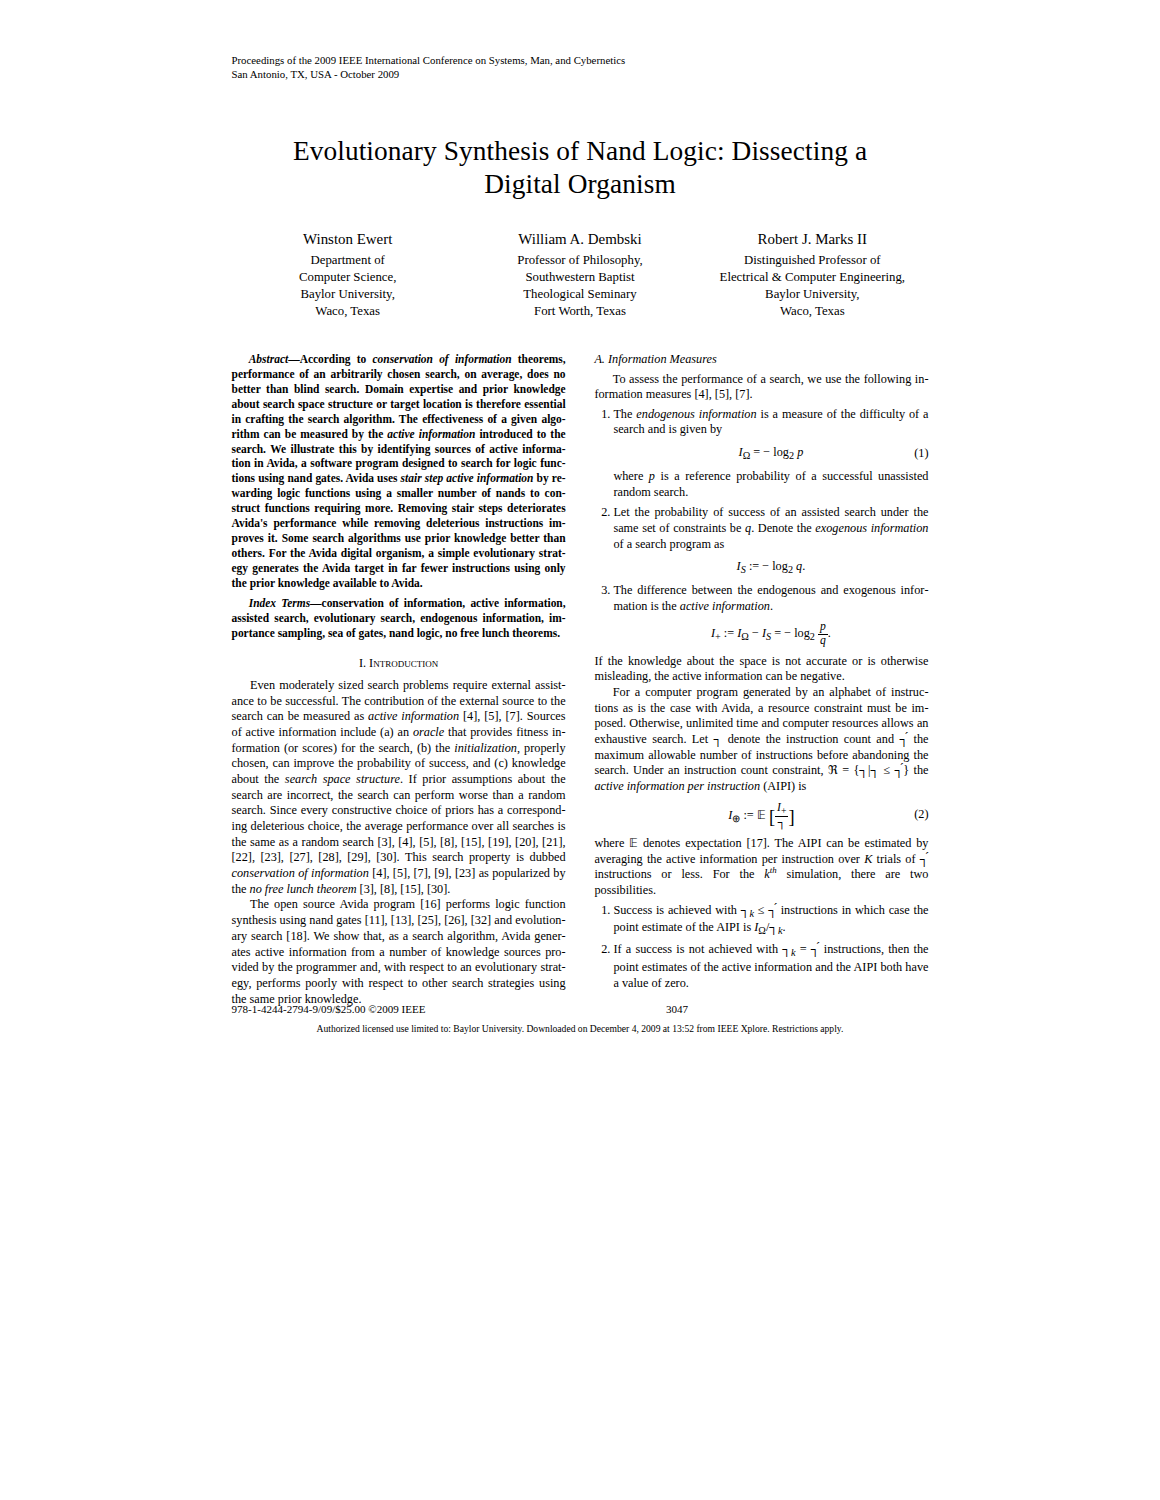Proceedings of the 2009 IEEE International Conference on Systems, Man, and Cybernetics
San Antonio, TX, USA - October 2009
Evolutionary Synthesis of Nand Logic: Dissecting a
Digital Organism
| Winston Ewert Department of Computer Science, Baylor University, Waco, Texas | William A. Dembski Professor of Philosophy, Southwestern Baptist Theological Seminary Fort Worth, Texas | Robert J. Marks II Distinguished Professor of Electrical & Computer Engineering, Baylor University, Waco, Texas |
Abstract—According to conservation of information theorems, performance of an arbitrarily chosen search, on average, does no better than blind search. Domain expertise and prior knowledge about search space structure or target location is therefore essential in crafting the search algorithm. The effectiveness of a given algorithm can be measured by the active information introduced to the search. We illustrate this by identifying sources of active information in Avida, a software program designed to search for logic functions using nand gates. Avida uses stair step active information by rewarding logic functions using a smaller number of nands to construct functions requiring more. Removing stair steps deteriorates Avida's performance while removing deleterious instructions improves it. Some search algorithms use prior knowledge better than others. For the Avida digital organism, a simple evolutionary strategy generates the Avida target in far fewer instructions using only the prior knowledge available to Avida.
Index Terms—conservation of information, active information, assisted search, evolutionary search, endogenous information, importance sampling, sea of gates, nand logic, no free lunch theorems.
I. Introduction
Even moderately sized search problems require external assistance to be successful. The contribution of the external source to the search can be measured as active information [4], [5], [7]. Sources of active information include (a) an oracle that provides fitness information (or scores) for the search, (b) the initialization, properly chosen, can improve the probability of success, and (c) knowledge about the search space structure. If prior assumptions about the search are incorrect, the search can perform worse than a random search. Since every constructive choice of priors has a corresponding deleterious choice, the average performance over all searches is the same as a random search [3], [4], [5], [8], [15], [19], [20], [21], [22], [23], [27], [28], [29], [30]. This search property is dubbed conservation of information [4], [5], [7], [9], [23] as popularized by the no free lunch theorem [3], [8], [15], [30].
The open source Avida program [16] performs logic function synthesis using nand gates [11], [13], [25], [26], [32] and evolutionary search [18]. We show that, as a search algorithm, Avida generates active information from a number of knowledge sources provided by the programmer and, with respect to an evolutionary strategy, performs poorly with respect to other search strategies using the same prior knowledge.
A. Information Measures
To assess the performance of a search, we use the following information measures [4], [5], [7].
The endogenous information is a measure of the difficulty of a search and is given by IΩ = − log2 p (1) where p is a reference probability of a successful unassisted random search.
Let the probability of success of an assisted search under the same set of constraints be q. Denote the exogenous information of a search program as IS := − log2 q.
The difference between the endogenous and exogenous information is the active information. I+ := IΩ − IS = − log2 pq.
If the knowledge about the space is not accurate or is otherwise misleading, the active information can be negative.
For a computer program generated by an alphabet of instructions as is the case with Avida, a resource constraint must be imposed. Otherwise, unlimited time and computer resources allows an exhaustive search. Let ┐ denote the instruction count and ┐́ the maximum allowable number of instructions before abandoning the search. Under an instruction count constraint, ℜ = {┐|┐ ≤ ┐́} the active information per instruction (AIPI) is
I⊕ := 𝔼 [I+┐] (2)
where 𝔼 denotes expectation [17]. The AIPI can be estimated by averaging the active information per instruction over K trials of ┐́ instructions or less. For the kth simulation, there are two possibilities.
Success is achieved with ┐k ≤ ┐́ instructions in which case the point estimate of the AIPI is IΩ/┐k.
If a success is not achieved with ┐k = ┐́ instructions, then the point estimates of the active information and the AIPI both have a value of zero.
978-1-4244-2794-9/09/$25.00 ©2009 IEEE
3047
Authorized licensed use limited to: Baylor University. Downloaded on December 4, 2009 at 13:52 from IEEE Xplore. Restrictions apply.